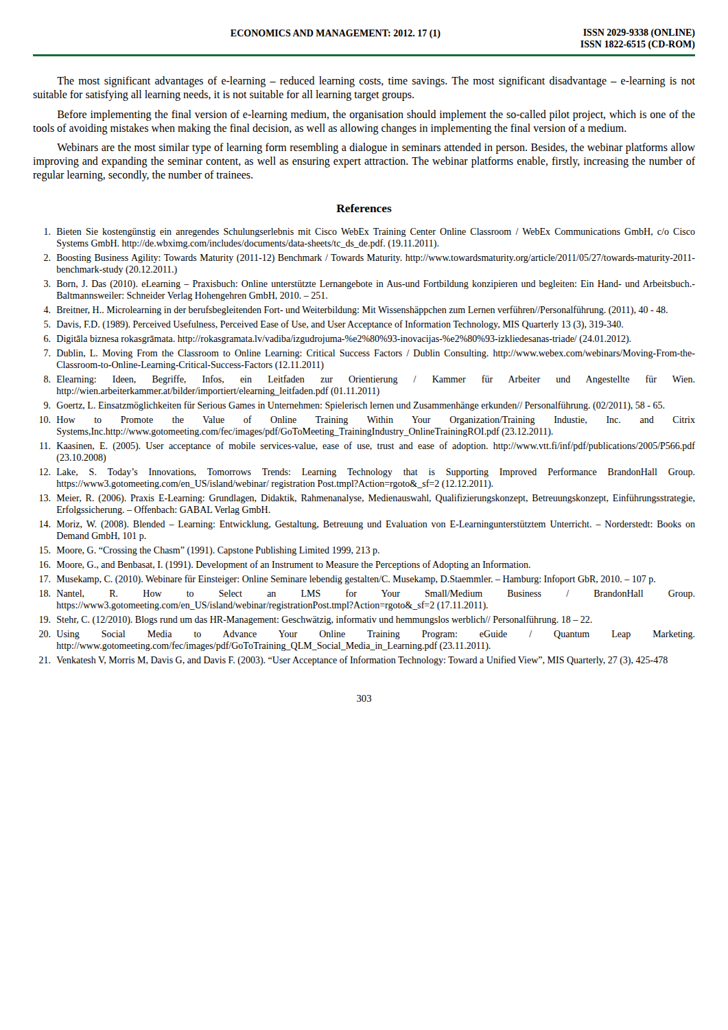ECONOMICS AND MANAGEMENT: 2012. 17 (1)
ISSN 2029-9338 (ONLINE)
ISSN 1822-6515 (CD-ROM)
The most significant advantages of e-learning – reduced learning costs, time savings. The most significant disadvantage – e-learning is not suitable for satisfying all learning needs, it is not suitable for all learning target groups.
Before implementing the final version of e-learning medium, the organisation should implement the so-called pilot project, which is one of the tools of avoiding mistakes when making the final decision, as well as allowing changes in implementing the final version of a medium.
Webinars are the most similar type of learning form resembling a dialogue in seminars attended in person. Besides, the webinar platforms allow improving and expanding the seminar content, as well as ensuring expert attraction. The webinar platforms enable, firstly, increasing the number of regular learning, secondly, the number of trainees.
References
Bieten Sie kostengünstig ein anregendes Schulungserlebnis mit Cisco WebEx Training Center Online Classroom / WebEx Communications GmbH, c/o Cisco Systems GmbH. http://de.wbximg.com/includes/documents/data-sheets/tc_ds_de.pdf. (19.11.2011).
Boosting Business Agility: Towards Maturity (2011-12) Benchmark / Towards Maturity. http://www.towardsmaturity.org/article/2011/05/27/towards-maturity-2011-benchmark-study (20.12.2011.)
Born, J. Das (2010). eLearning – Praxisbuch: Online unterstützte Lernangebote in Aus-und Fortbildung konzipieren und begleiten: Ein Hand- und Arbeitsbuch.- Baltmannsweiler: Schneider Verlag Hohengehren GmbH, 2010. – 251.
Breitner, H.. Microlearning in der berufsbegleitenden Fort- und Weiterbildung: Mit Wissenshäppchen zum Lernen verführen//Personalführung. (2011), 40 - 48.
Davis, F.D. (1989). Perceived Usefulness, Perceived Ease of Use, and User Acceptance of Information Technology, MIS Quarterly 13 (3), 319-340.
Digitāla biznesa rokasgrāmata. http://rokasgramata.lv/vadiba/izgudrojuma-%e2%80%93-inovacijas-%e2%80%93-izkliedesanas-triade/ (24.01.2012).
Dublin, L. Moving From the Classroom to Online Learning: Critical Success Factors / Dublin Consulting. http://www.webex.com/webinars/Moving-From-the-Classroom-to-Online-Learning-Critical-Success-Factors (12.11.2011)
Elearning: Ideen, Begriffe, Infos, ein Leitfaden zur Orientierung / Kammer für Arbeiter und Angestellte für Wien. http://wien.arbeiterkammer.at/bilder/importiert/elearning_leitfaden.pdf (01.11.2011)
Goertz, L. Einsatzmöglichkeiten für Serious Games in Unternehmen: Spielerisch lernen und Zusammenhänge erkunden// Personalführung. (02/2011), 58 - 65.
How to Promote the Value of Online Training Within Your Organization/Training Industie, Inc. and Citrix Systems,Inc.http://www.gotomeeting.com/fec/images/pdf/GoToMeeting_TrainingIndustry_OnlineTrainingROI.pdf (23.12.2011).
Kaasinen, E. (2005). User acceptance of mobile services-value, ease of use, trust and ease of adoption. http://www.vtt.fi/inf/pdf/publications/2005/P566.pdf (23.10.2008)
Lake, S. Today’s Innovations, Tomorrows Trends: Learning Technology that is Supporting Improved Performance BrandonHall Group. https://www3.gotomeeting.com/en_US/island/webinar/ registration Post.tmpl?Action=rgoto&_sf=2 (12.12.2011).
Meier, R. (2006). Praxis E-Learning: Grundlagen, Didaktik, Rahmenanalyse, Medienauswahl, Qualifizierungskonzept, Betreuungskonzept, Einführungsstrategie, Erfolgssicherung. – Offenbach: GABAL Verlag GmbH.
Moriz, W. (2008). Blended – Learning: Entwicklung, Gestaltung, Betreuung und Evaluation von E-Learningunterstütztem Unterricht. – Norderstedt: Books on Demand GmbH, 101 p.
Moore, G. “Crossing the Chasm” (1991). Capstone Publishing Limited 1999, 213 p.
Moore, G., and Benbasat, I. (1991). Development of an Instrument to Measure the Perceptions of Adopting an Information.
Musekamp, C. (2010). Webinare für Einsteiger: Online Seminare lebendig gestalten/C. Musekamp, D.Staemmler. – Hamburg: Infoport GbR, 2010. – 107 p.
Nantel, R. How to Select an LMS for Your Small/Medium Business / BrandonHall Group. https://www3.gotomeeting.com/en_US/island/webinar/registrationPost.tmpl?Action=rgoto&_sf=2 (17.11.2011).
Stehr, C. (12/2010). Blogs rund um das HR-Management: Geschwätzig, informativ und hemmungslos werblich// Personalführung. 18 – 22.
Using Social Media to Advance Your Online Training Program: eGuide / Quantum Leap Marketing. http://www.gotomeeting.com/fec/images/pdf/GoToTraining_QLM_Social_Media_in_Learning.pdf (23.11.2011).
Venkatesh V, Morris M, Davis G, and Davis F. (2003). “User Acceptance of Information Technology: Toward a Unified View”, MIS Quarterly, 27 (3), 425-478
303